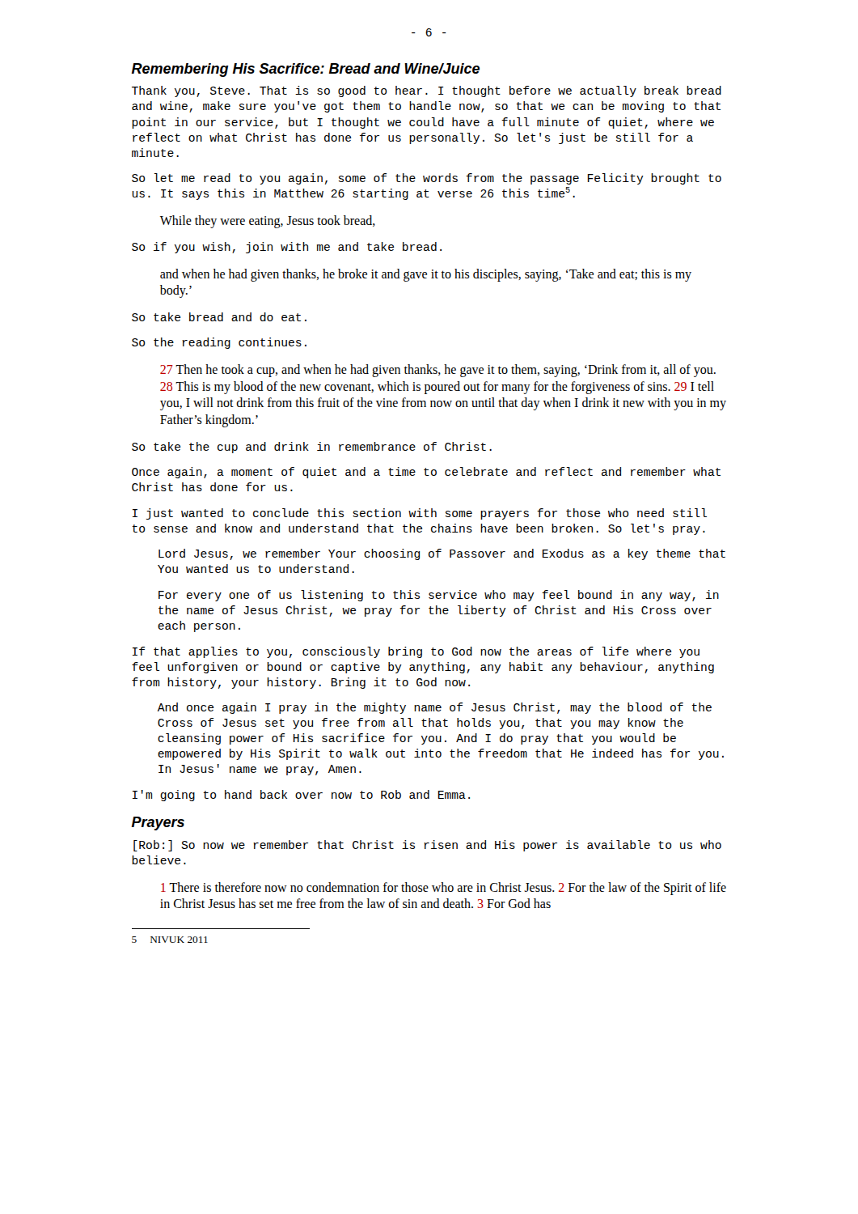- 6 -
Remembering His Sacrifice: Bread and Wine/Juice
Thank you, Steve. That is so good to hear. I thought before we actually break bread and wine, make sure you've got them to handle now, so that we can be moving to that point in our service, but I thought we could have a full minute of quiet, where we reflect on what Christ has done for us personally. So let's just be still for a minute.
So let me read to you again, some of the words from the passage Felicity brought to us. It says this in Matthew 26 starting at verse 26 this time5.
While they were eating, Jesus took bread,
So if you wish, join with me and take bread.
and when he had given thanks, he broke it and gave it to his disciples, saying, ‘Take and eat; this is my body.’
So take bread and do eat.
So the reading continues.
27 Then he took a cup, and when he had given thanks, he gave it to them, saying, ‘Drink from it, all of you. 28 This is my blood of the new covenant, which is poured out for many for the forgiveness of sins. 29 I tell you, I will not drink from this fruit of the vine from now on until that day when I drink it new with you in my Father’s kingdom.’
So take the cup and drink in remembrance of Christ.
Once again, a moment of quiet and a time to celebrate and reflect and remember what Christ has done for us.
I just wanted to conclude this section with some prayers for those who need still to sense and know and understand that the chains have been broken. So let's pray.
Lord Jesus, we remember Your choosing of Passover and Exodus as a key theme that You wanted us to understand.
For every one of us listening to this service who may feel bound in any way, in the name of Jesus Christ, we pray for the liberty of Christ and His Cross over each person.
If that applies to you, consciously bring to God now the areas of life where you feel unforgiven or bound or captive by anything, any habit any behaviour, anything from history, your history. Bring it to God now.
And once again I pray in the mighty name of Jesus Christ, may the blood of the Cross of Jesus set you free from all that holds you, that you may know the cleansing power of His sacrifice for you. And I do pray that you would be empowered by His Spirit to walk out into the freedom that He indeed has for you. In Jesus' name we pray, Amen.
I'm going to hand back over now to Rob and Emma.
Prayers
[Rob:] So now we remember that Christ is risen and His power is available to us who believe.
1 There is therefore now no condemnation for those who are in Christ Jesus. 2 For the law of the Spirit of life in Christ Jesus has set me free from the law of sin and death. 3 For God has
5 NIVUK 2011